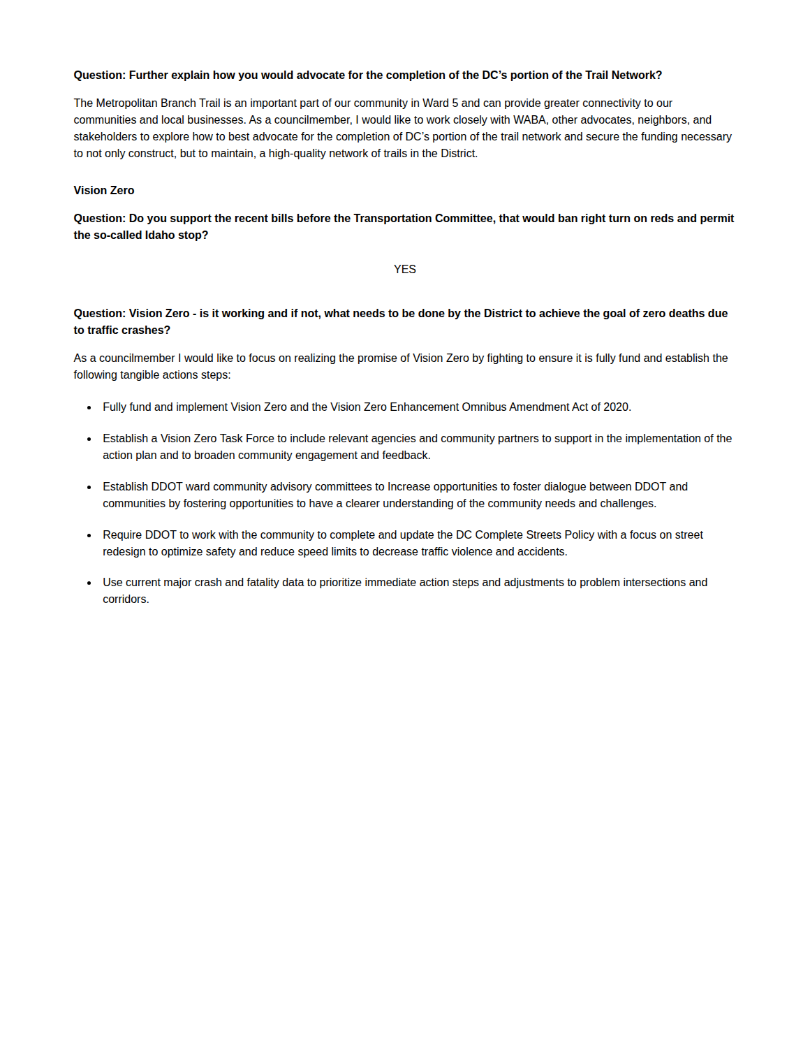Question: Further explain how you would advocate for the completion of the DC’s portion of the Trail Network?
The Metropolitan Branch Trail is an important part of our community in Ward 5 and can provide greater connectivity to our communities and local businesses. As a councilmember, I would like to work closely with WABA, other advocates, neighbors, and stakeholders to explore how to best advocate for the completion of DC’s portion of the trail network and secure the funding necessary to not only construct, but to maintain, a high-quality network of trails in the District.
Vision Zero
Question: Do you support the recent bills before the Transportation Committee, that would ban right turn on reds and permit the so-called Idaho stop?
YES
Question: Vision Zero - is it working and if not, what needs to be done by the District to achieve the goal of zero deaths due to traffic crashes?
As a councilmember I would like to focus on realizing the promise of Vision Zero by fighting to ensure it is fully fund and establish the following tangible actions steps:
Fully fund and implement Vision Zero and the Vision Zero Enhancement Omnibus Amendment Act of 2020.
Establish a Vision Zero Task Force to include relevant agencies and community partners to support in the implementation of the action plan and to broaden community engagement and feedback.
Establish DDOT ward community advisory committees to Increase opportunities to foster dialogue between DDOT and communities by fostering opportunities to have a clearer understanding of the community needs and challenges.
Require DDOT to work with the community to complete and update the DC Complete Streets Policy with a focus on street redesign to optimize safety and reduce speed limits to decrease traffic violence and accidents.
Use current major crash and fatality data to prioritize immediate action steps and adjustments to problem intersections and corridors.